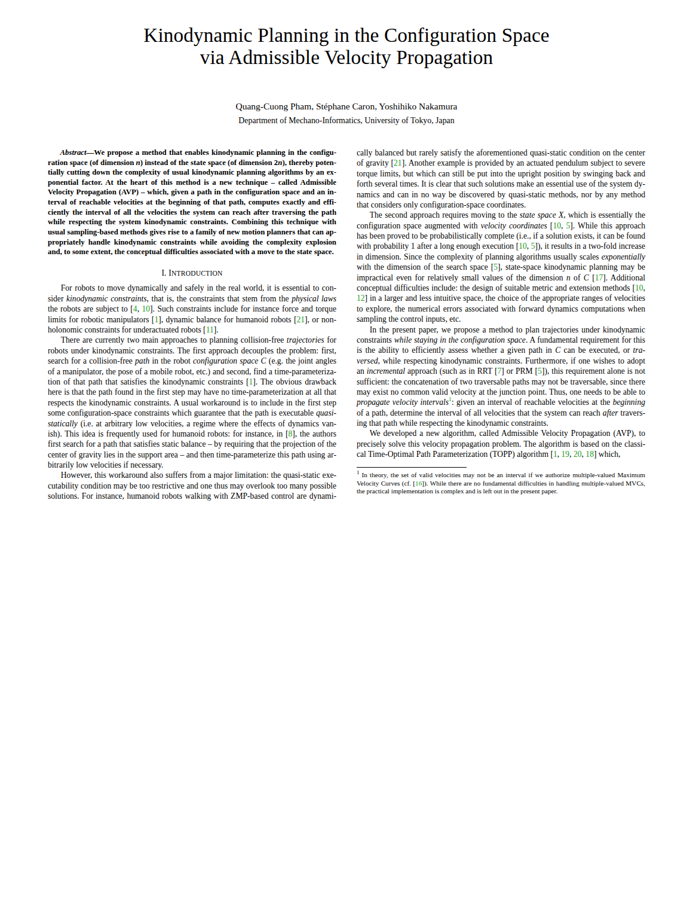Kinodynamic Planning in the Configuration Space
via Admissible Velocity Propagation
Quang-Cuong Pham, Stéphane Caron, Yoshihiko Nakamura
Department of Mechano-Informatics, University of Tokyo, Japan
Abstract—We propose a method that enables kinodynamic planning in the configuration space (of dimension n) instead of the state space (of dimension 2n), thereby potentially cutting down the complexity of usual kinodynamic planning algorithms by an exponential factor. At the heart of this method is a new technique – called Admissible Velocity Propagation (AVP) – which, given a path in the configuration space and an interval of reachable velocities at the beginning of that path, computes exactly and efficiently the interval of all the velocities the system can reach after traversing the path while respecting the system kinodynamic constraints. Combining this technique with usual sampling-based methods gives rise to a family of new motion planners that can appropriately handle kinodynamic constraints while avoiding the complexity explosion and, to some extent, the conceptual difficulties associated with a move to the state space.
I. INTRODUCTION
For robots to move dynamically and safely in the real world, it is essential to consider kinodynamic constraints, that is, the constraints that stem from the physical laws the robots are subject to [4, 10]. Such constraints include for instance force and torque limits for robotic manipulators [1], dynamic balance for humanoid robots [21], or nonholonomic constraints for underactuated robots [11].
There are currently two main approaches to planning collision-free trajectories for robots under kinodynamic constraints. The first approach decouples the problem: first, search for a collision-free path in the robot configuration space C (e.g. the joint angles of a manipulator, the pose of a mobile robot, etc.) and second, find a time-parameterization of that path that satisfies the kinodynamic constraints [1]. The obvious drawback here is that the path found in the first step may have no time-parameterization at all that respects the kinodynamic constraints. A usual workaround is to include in the first step some configuration-space constraints which guarantee that the path is executable quasi-statically (i.e. at arbitrary low velocities, a regime where the effects of dynamics vanish). This idea is frequently used for humanoid robots: for instance, in [8], the authors first search for a path that satisfies static balance – by requiring that the projection of the center of gravity lies in the support area – and then time-parameterize this path using arbitrarily low velocities if necessary.
However, this workaround also suffers from a major limitation: the quasi-static executability condition may be too restrictive and one thus may overlook too many possible solutions. For instance, humanoid robots walking with ZMP-based control are dynamically balanced but rarely satisfy the aforementioned quasi-static condition on the center of gravity [21]. Another example is provided by an actuated pendulum subject to severe torque limits, but which can still be put into the upright position by swinging back and forth several times. It is clear that such solutions make an essential use of the system dynamics and can in no way be discovered by quasi-static methods, nor by any method that considers only configuration-space coordinates.
The second approach requires moving to the state space X, which is essentially the configuration space augmented with velocity coordinates [10, 5]. While this approach has been proved to be probabilistically complete (i.e., if a solution exists, it can be found with probability 1 after a long enough execution [10, 5]), it results in a two-fold increase in dimension. Since the complexity of planning algorithms usually scales exponentially with the dimension of the search space [5], state-space kinodynamic planning may be impractical even for relatively small values of the dimension n of C [17]. Additional conceptual difficulties include: the design of suitable metric and extension methods [10, 12] in a larger and less intuitive space, the choice of the appropriate ranges of velocities to explore, the numerical errors associated with forward dynamics computations when sampling the control inputs, etc.
In the present paper, we propose a method to plan trajectories under kinodynamic constraints while staying in the configuration space. A fundamental requirement for this is the ability to efficiently assess whether a given path in C can be executed, or traversed, while respecting kinodynamic constraints. Furthermore, if one wishes to adopt an incremental approach (such as in RRT [7] or PRM [5]), this requirement alone is not sufficient: the concatenation of two traversable paths may not be traversable, since there may exist no common valid velocity at the junction point. Thus, one needs to be able to propagate velocity intervals1: given an interval of reachable velocities at the beginning of a path, determine the interval of all velocities that the system can reach after traversing that path while respecting the kinodynamic constraints.
We developed a new algorithm, called Admissible Velocity Propagation (AVP), to precisely solve this velocity propagation problem. The algorithm is based on the classical Time-Optimal Path Parameterization (TOPP) algorithm [1, 19, 20, 18] which,
1 In theory, the set of valid velocities may not be an interval if we authorize multiple-valued Maximum Velocity Curves (cf. [16]). While there are no fundamental difficulties in handling multiple-valued MVCs, the practical implementation is complex and is left out in the present paper.